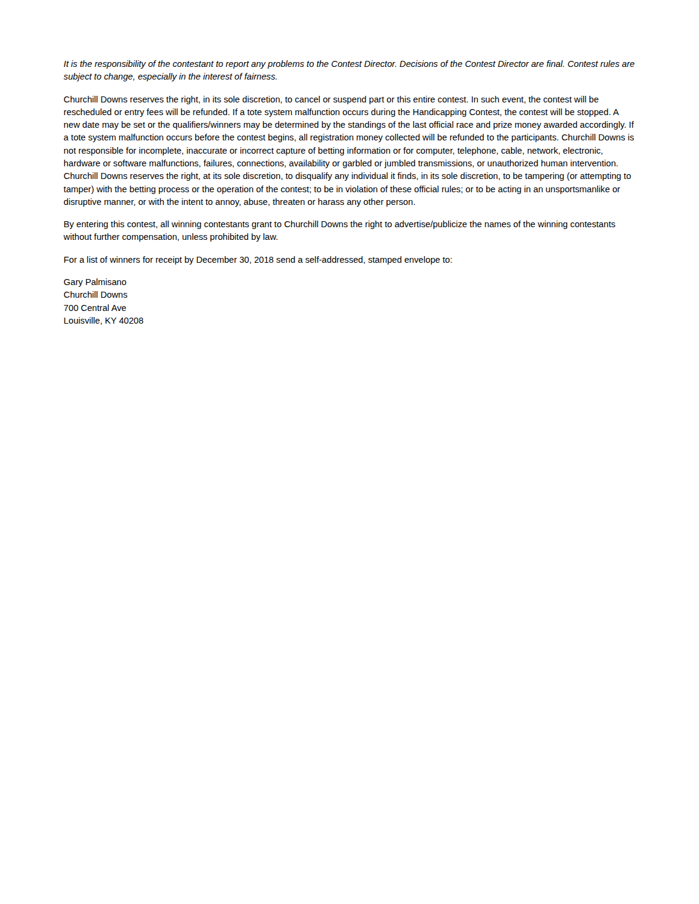It is the responsibility of the contestant to report any problems to the Contest Director. Decisions of the Contest Director are final. Contest rules are subject to change, especially in the interest of fairness.
Churchill Downs reserves the right, in its sole discretion, to cancel or suspend part or this entire contest. In such event, the contest will be rescheduled or entry fees will be refunded. If a tote system malfunction occurs during the Handicapping Contest, the contest will be stopped. A new date may be set or the qualifiers/winners may be determined by the standings of the last official race and prize money awarded accordingly. If a tote system malfunction occurs before the contest begins, all registration money collected will be refunded to the participants. Churchill Downs is not responsible for incomplete, inaccurate or incorrect capture of betting information or for computer, telephone, cable, network, electronic, hardware or software malfunctions, failures, connections, availability or garbled or jumbled transmissions, or unauthorized human intervention. Churchill Downs reserves the right, at its sole discretion, to disqualify any individual it finds, in its sole discretion, to be tampering (or attempting to tamper) with the betting process or the operation of the contest; to be in violation of these official rules; or to be acting in an unsportsmanlike or disruptive manner, or with the intent to annoy, abuse, threaten or harass any other person.
By entering this contest, all winning contestants grant to Churchill Downs the right to advertise/publicize the names of the winning contestants without further compensation, unless prohibited by law.
For a list of winners for receipt by December 30, 2018 send a self-addressed, stamped envelope to:
Gary Palmisano Churchill Downs 700 Central Ave Louisville, KY 40208